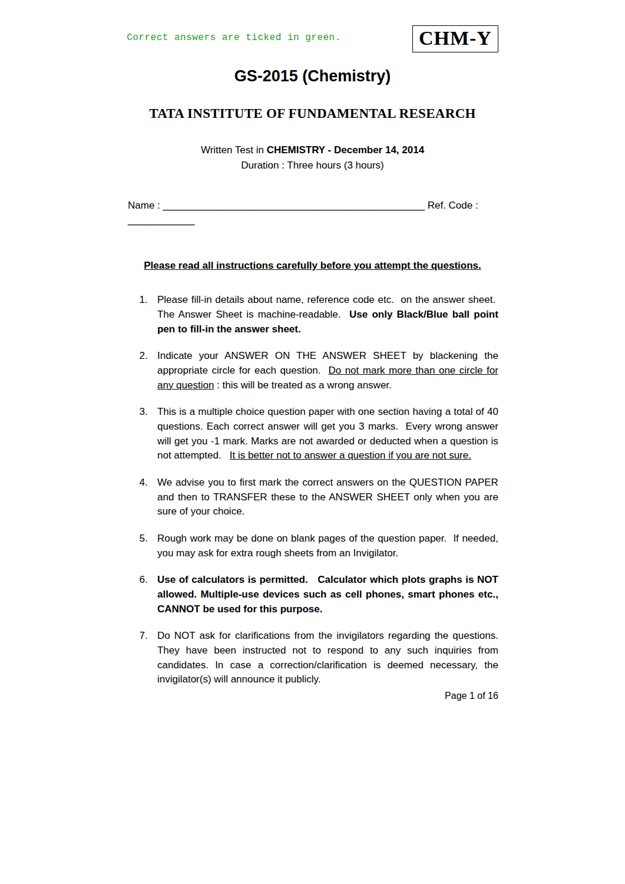Correct answers are ticked in green.
CHM-Y
GS-2015 (Chemistry)
TATA INSTITUTE OF FUNDAMENTAL RESEARCH
Written Test in CHEMISTRY - December 14, 2014
Duration : Three hours (3 hours)
Name : _______________________________________________ Ref. Code : ____________
Please read all instructions carefully before you attempt the questions.
Please fill-in details about name, reference code etc. on the answer sheet. The Answer Sheet is machine-readable. Use only Black/Blue ball point pen to fill-in the answer sheet.
Indicate your ANSWER ON THE ANSWER SHEET by blackening the appropriate circle for each question. Do not mark more than one circle for any question : this will be treated as a wrong answer.
This is a multiple choice question paper with one section having a total of 40 questions. Each correct answer will get you 3 marks. Every wrong answer will get you -1 mark. Marks are not awarded or deducted when a question is not attempted. It is better not to answer a question if you are not sure.
We advise you to first mark the correct answers on the QUESTION PAPER and then to TRANSFER these to the ANSWER SHEET only when you are sure of your choice.
Rough work may be done on blank pages of the question paper. If needed, you may ask for extra rough sheets from an Invigilator.
Use of calculators is permitted. Calculator which plots graphs is NOT allowed. Multiple-use devices such as cell phones, smart phones etc., CANNOT be used for this purpose.
Do NOT ask for clarifications from the invigilators regarding the questions. They have been instructed not to respond to any such inquiries from candidates. In case a correction/clarification is deemed necessary, the invigilator(s) will announce it publicly.
Page 1 of 16